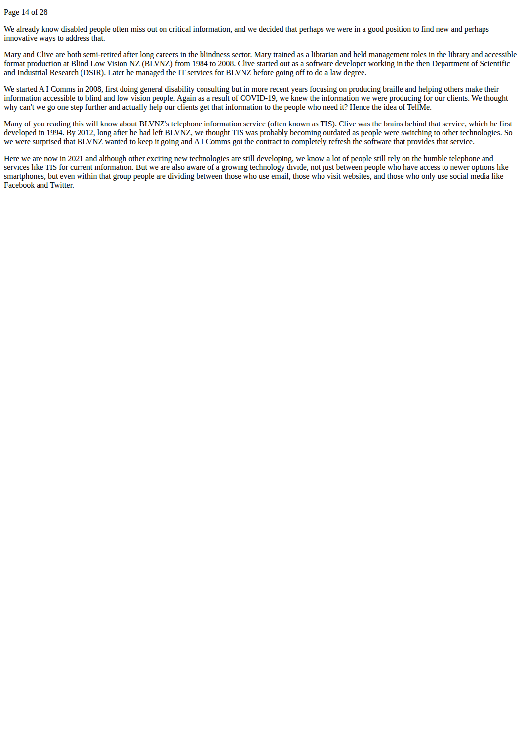Page 14 of 28
We already know disabled people often miss out on critical information, and we decided that perhaps we were in a good position to find new and perhaps innovative ways to address that.
Mary and Clive are both semi-retired after long careers in the blindness sector. Mary trained as a librarian and held management roles in the library and accessible format production at Blind Low Vision NZ (BLVNZ) from 1984 to 2008. Clive started out as a software developer working in the then Department of Scientific and Industrial Research (DSIR). Later he managed the IT services for BLVNZ before going off to do a law degree.
We started A I Comms in 2008, first doing general disability consulting but in more recent years focusing on producing braille and helping others make their information accessible to blind and low vision people. Again as a result of COVID-19, we knew the information we were producing for our clients. We thought why can't we go one step further and actually help our clients get that information to the people who need it? Hence the idea of TellMe.
Many of you reading this will know about BLVNZ's telephone information service (often known as TIS). Clive was the brains behind that service, which he first developed in 1994. By 2012, long after he had left BLVNZ, we thought TIS was probably becoming outdated as people were switching to other technologies. So we were surprised that BLVNZ wanted to keep it going and A I Comms got the contract to completely refresh the software that provides that service.
Here we are now in 2021 and although other exciting new technologies are still developing, we know a lot of people still rely on the humble telephone and services like TIS for current information. But we are also aware of a growing technology divide, not just between people who have access to newer options like smartphones, but even within that group people are dividing between those who use email, those who visit websites, and those who only use social media like Facebook and Twitter.